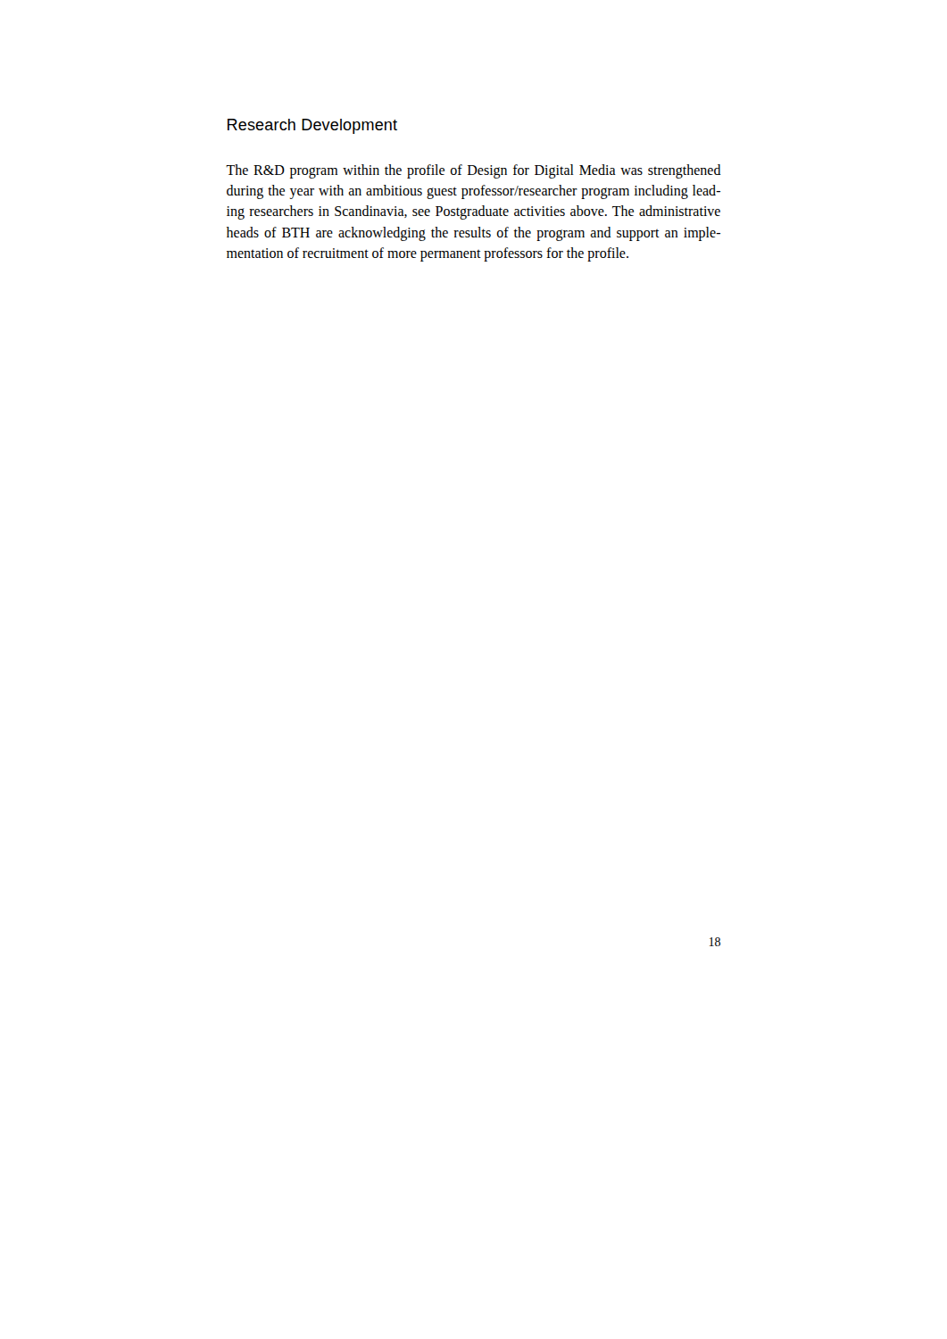Research Development
The R&D program within the profile of Design for Digital Media was strengthened during the year with an ambitious guest professor/researcher program including leading researchers in Scandinavia, see Postgraduate activities above. The administrative heads of BTH are acknowledging the results of the program and support an implementation of recruitment of more permanent professors for the profile.
18